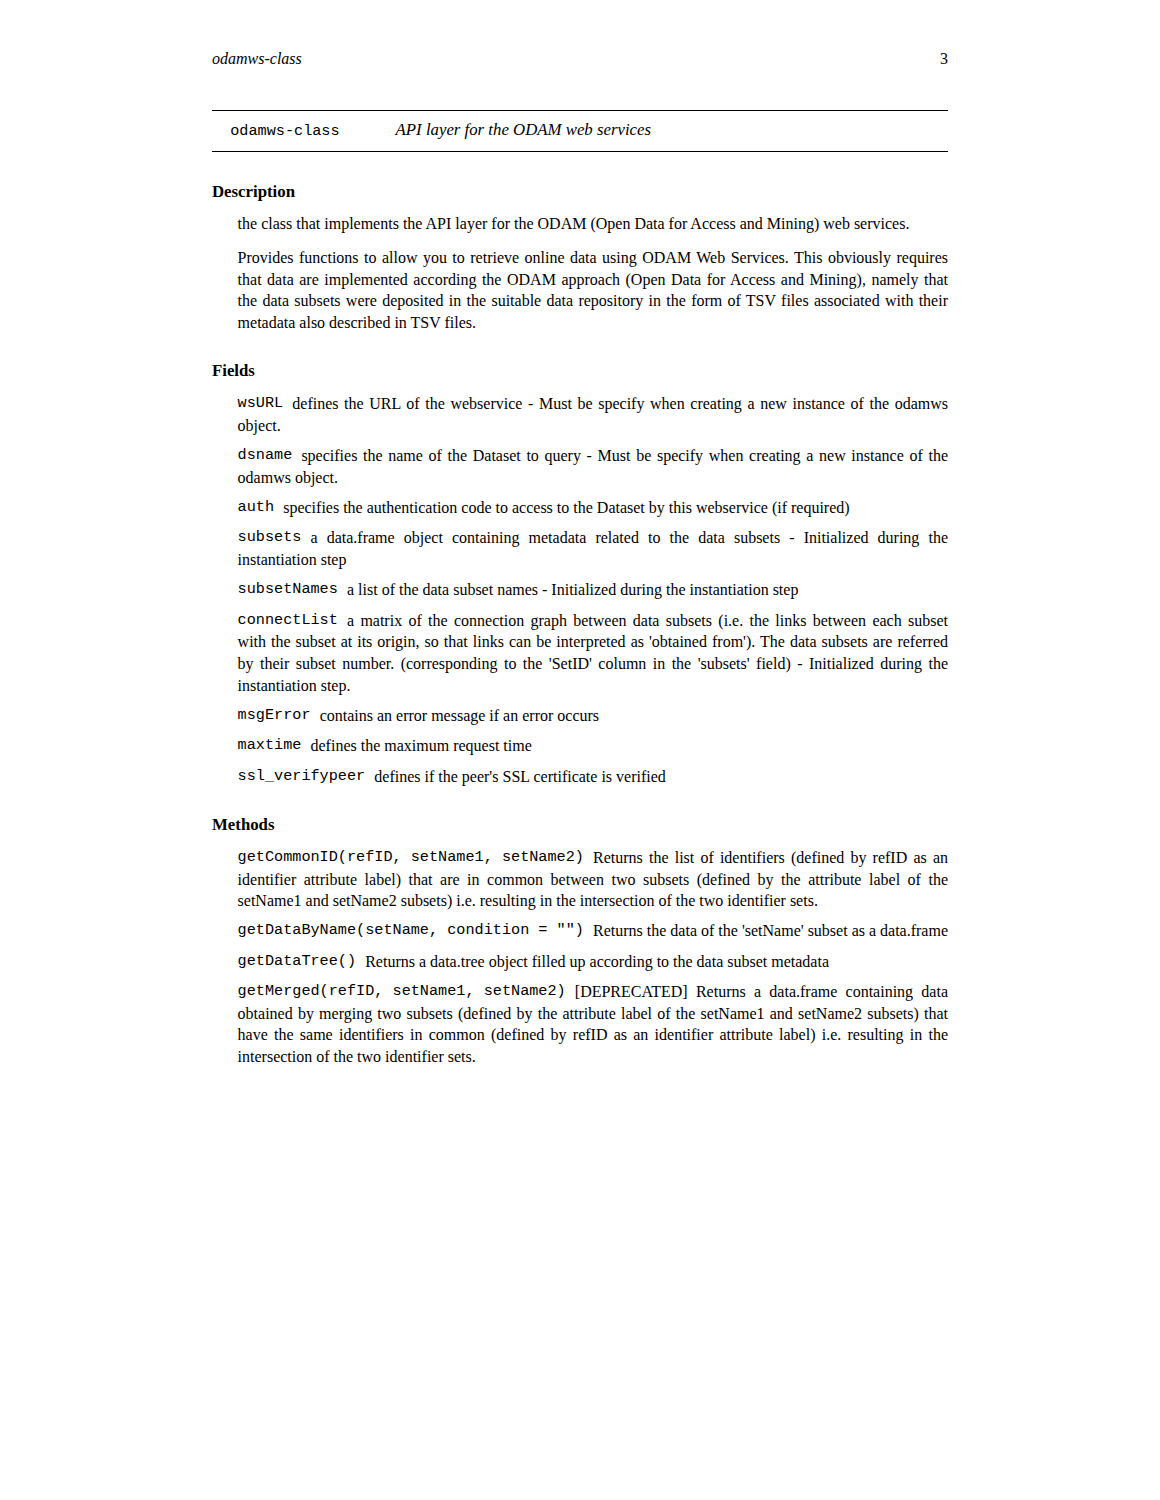odamws-class 3
odamws-class API layer for the ODAM web services
Description
the class that implements the API layer for the ODAM (Open Data for Access and Mining) web services.
Provides functions to allow you to retrieve online data using ODAM Web Services. This obviously requires that data are implemented according the ODAM approach (Open Data for Access and Mining), namely that the data subsets were deposited in the suitable data repository in the form of TSV files associated with their metadata also described in TSV files.
Fields
wsURL
defines the URL of the webservice - Must be specify when creating a new instance of the odamws object.
dsname
specifies the name of the Dataset to query - Must be specify when creating a new instance of the odamws object.
auth
specifies the authentication code to access to the Dataset by this webservice (if required)
subsets
a data.frame object containing metadata related to the data subsets - Initialized during the instantiation step
subsetNames
a list of the data subset names - Initialized during the instantiation step
connectList
a matrix of the connection graph between data subsets (i.e. the links between each subset with the subset at its origin, so that links can be interpreted as 'obtained from'). The data subsets are referred by their subset number. (corresponding to the 'SetID' column in the 'subsets' field) - Initialized during the instantiation step.
msgError
contains an error message if an error occurs
maxtime
defines the maximum request time
ssl_verifypeer
defines if the peer's SSL certificate is verified
Methods
getCommonID(refID, setName1, setName2)
Returns the list of identifiers (defined by refID as an identifier attribute label) that are in common between two subsets (defined by the attribute label of the setName1 and setName2 subsets) i.e. resulting in the intersection of the two identifier sets.
getDataByName(setName, condition = "")
Returns the data of the 'setName' subset as a data.frame
getDataTree()
Returns a data.tree object filled up according to the data subset metadata
getMerged(refID, setName1, setName2)
[DEPRECATED] Returns a data.frame containing data obtained by merging two subsets (defined by the attribute label of the setName1 and setName2 subsets) that have the same identifiers in common (defined by refID as an identifier attribute label) i.e. resulting in the intersection of the two identifier sets.